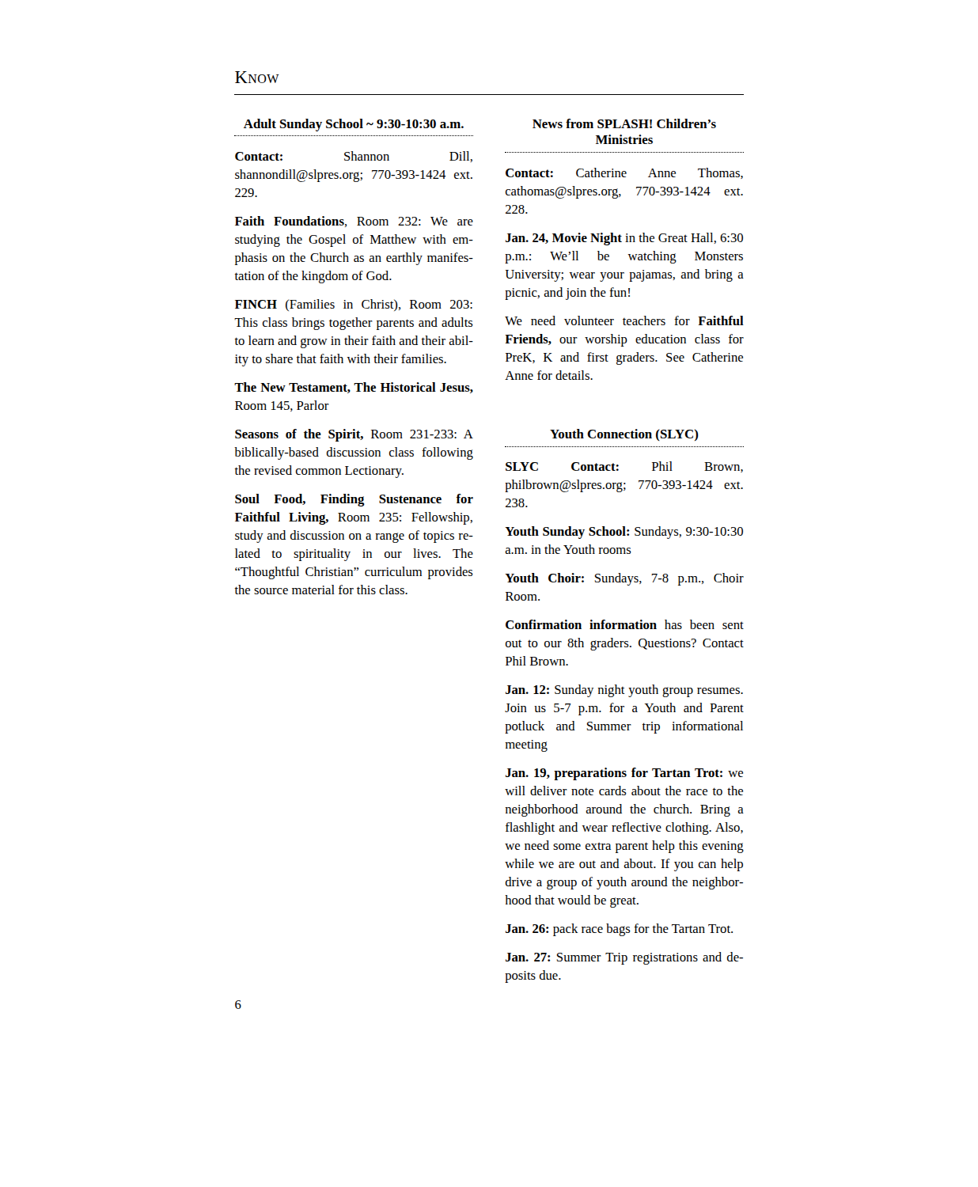Know
Adult Sunday School ~ 9:30-10:30 a.m.
Contact: Shannon Dill, shannondill@slpres.org; 770-393-1424 ext. 229.
Faith Foundations, Room 232: We are studying the Gospel of Matthew with emphasis on the Church as an earthly manifestation of the kingdom of God.
FINCH (Families in Christ), Room 203: This class brings together parents and adults to learn and grow in their faith and their ability to share that faith with their families.
The New Testament, The Historical Jesus, Room 145, Parlor
Seasons of the Spirit, Room 231-233: A biblically-based discussion class following the revised common Lectionary.
Soul Food, Finding Sustenance for Faithful Living, Room 235: Fellowship, study and discussion on a range of topics related to spirituality in our lives. The “Thoughtful Christian” curriculum provides the source material for this class.
News from SPLASH! Children’s Ministries
Contact: Catherine Anne Thomas, cathomas@slpres.org, 770-393-1424 ext. 228.
Jan. 24, Movie Night in the Great Hall, 6:30 p.m.: We’ll be watching Monsters University; wear your pajamas, and bring a picnic, and join the fun!
We need volunteer teachers for Faithful Friends, our worship education class for PreK, K and first graders. See Catherine Anne for details.
Youth Connection (SLYC)
SLYC Contact: Phil Brown, philbrown@slpres.org; 770-393-1424 ext. 238.
Youth Sunday School: Sundays, 9:30-10:30 a.m. in the Youth rooms
Youth Choir: Sundays, 7-8 p.m., Choir Room.
Confirmation information has been sent out to our 8th graders. Questions? Contact Phil Brown.
Jan. 12: Sunday night youth group resumes. Join us 5-7 p.m. for a Youth and Parent potluck and Summer trip informational meeting
Jan. 19, preparations for Tartan Trot: we will deliver note cards about the race to the neighborhood around the church. Bring a flashlight and wear reflective clothing. Also, we need some extra parent help this evening while we are out and about. If you can help drive a group of youth around the neighborhood that would be great.
Jan. 26: pack race bags for the Tartan Trot.
Jan. 27: Summer Trip registrations and deposits due.
6